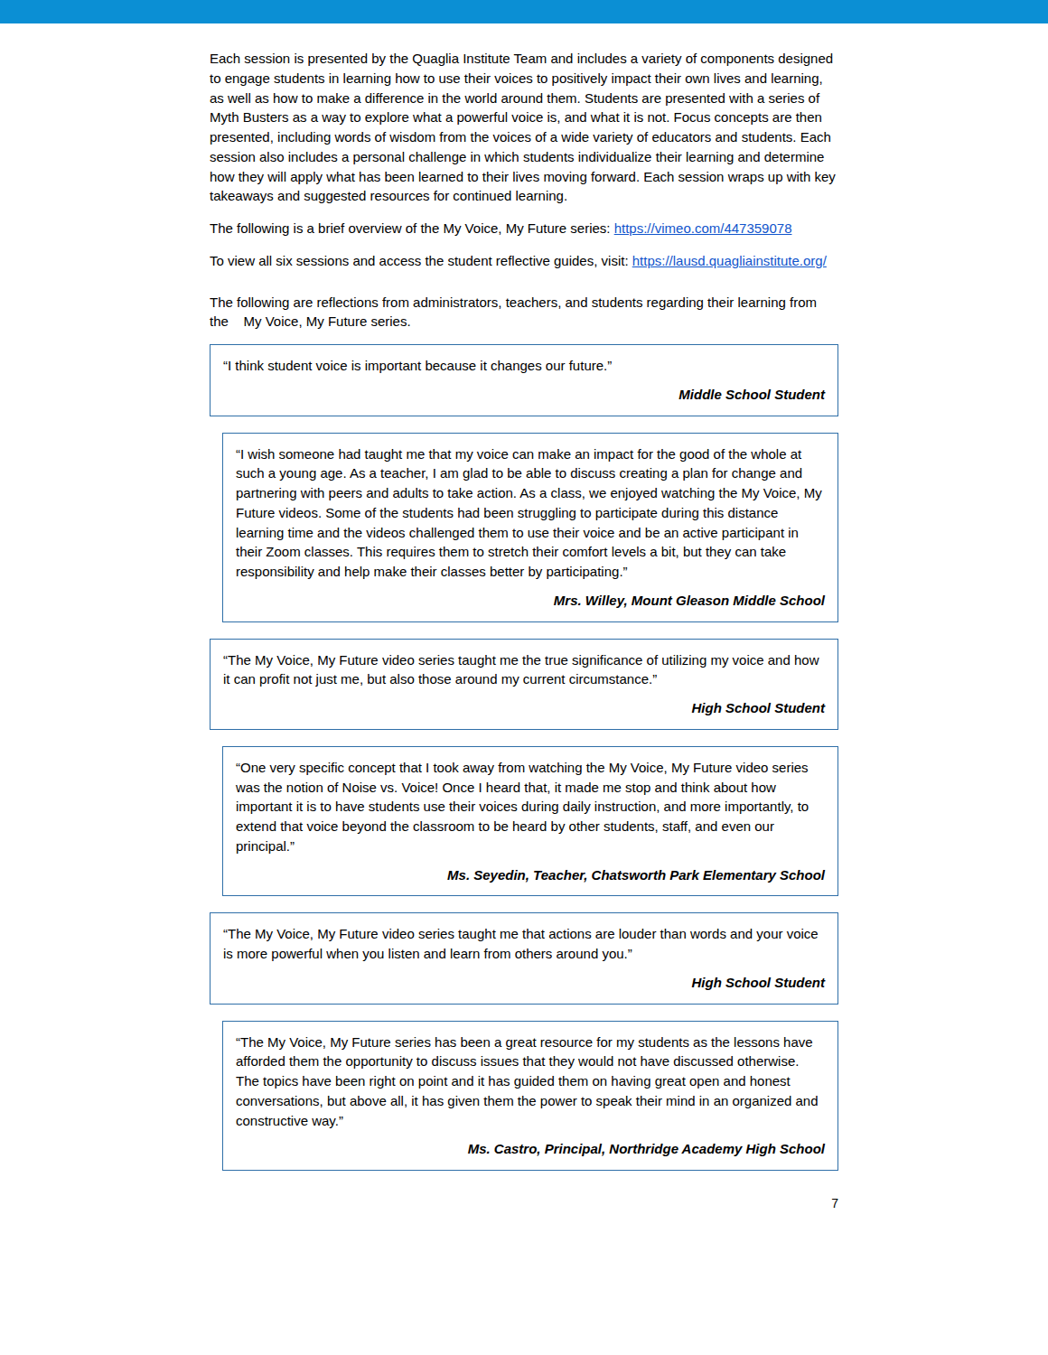Each session is presented by the Quaglia Institute Team and includes a variety of components designed to engage students in learning how to use their voices to positively impact their own lives and learning, as well as how to make a difference in the world around them. Students are presented with a series of Myth Busters as a way to explore what a powerful voice is, and what it is not. Focus concepts are then presented, including words of wisdom from the voices of a wide variety of educators and students. Each session also includes a personal challenge in which students individualize their learning and determine how they will apply what has been learned to their lives moving forward. Each session wraps up with key takeaways and suggested resources for continued learning.
The following is a brief overview of the My Voice, My Future series: https://vimeo.com/447359078
To view all six sessions and access the student reflective guides, visit: https://lausd.quagliainstitute.org/
The following are reflections from administrators, teachers, and students regarding their learning from the My Voice, My Future series.
“I think student voice is important because it changes our future.”
Middle School Student
“I wish someone had taught me that my voice can make an impact for the good of the whole at such a young age. As a teacher, I am glad to be able to discuss creating a plan for change and partnering with peers and adults to take action. As a class, we enjoyed watching the My Voice, My Future videos. Some of the students had been struggling to participate during this distance learning time and the videos challenged them to use their voice and be an active participant in their Zoom classes. This requires them to stretch their comfort levels a bit, but they can take responsibility and help make their classes better by participating.”
Mrs. Willey, Mount Gleason Middle School
“The My Voice, My Future video series taught me the true significance of utilizing my voice and how it can profit not just me, but also those around my current circumstance.”
High School Student
“One very specific concept that I took away from watching the My Voice, My Future video series was the notion of Noise vs. Voice! Once I heard that, it made me stop and think about how important it is to have students use their voices during daily instruction, and more importantly, to extend that voice beyond the classroom to be heard by other students, staff, and even our principal.”
Ms. Seyedin, Teacher, Chatsworth Park Elementary School
“The My Voice, My Future video series taught me that actions are louder than words and your voice is more powerful when you listen and learn from others around you.”
High School Student
“The My Voice, My Future series has been a great resource for my students as the lessons have afforded them the opportunity to discuss issues that they would not have discussed otherwise. The topics have been right on point and it has guided them on having great open and honest conversations, but above all, it has given them the power to speak their mind in an organized and constructive way.”
Ms. Castro, Principal, Northridge Academy High School
7